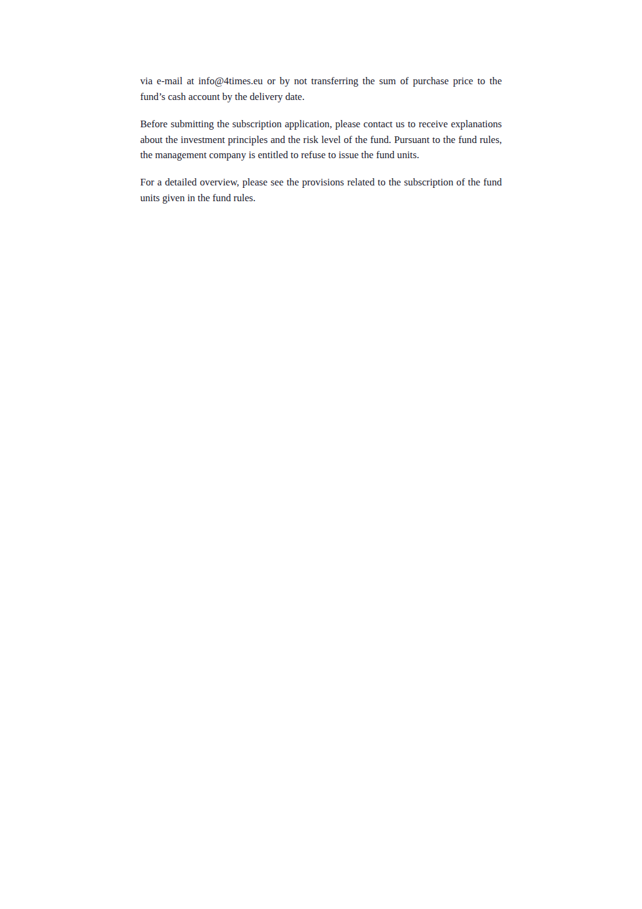via e-mail at info@4times.eu or by not transferring the sum of purchase price to the fund’s cash account by the delivery date.
Before submitting the subscription application, please contact us to receive explanations about the investment principles and the risk level of the fund. Pursuant to the fund rules, the management company is entitled to refuse to issue the fund units.
For a detailed overview, please see the provisions related to the subscription of the fund units given in the fund rules.